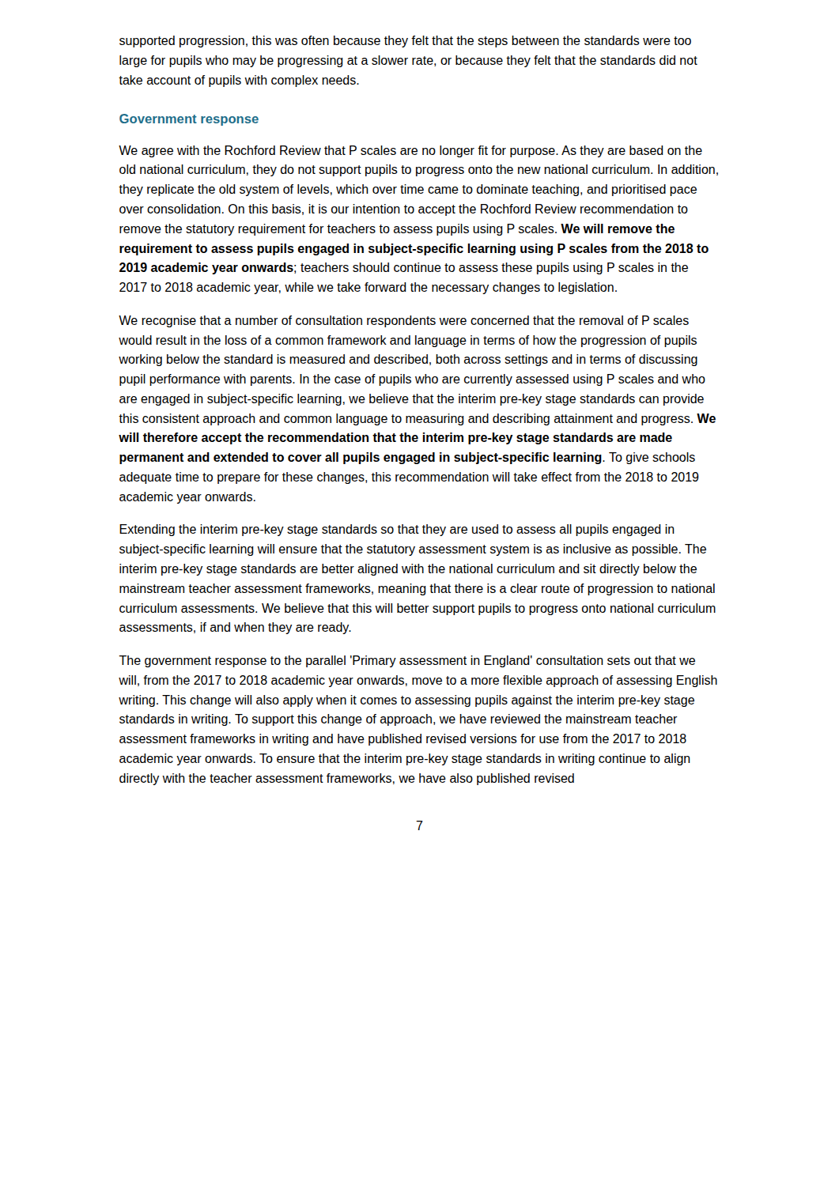supported progression, this was often because they felt that the steps between the standards were too large for pupils who may be progressing at a slower rate, or because they felt that the standards did not take account of pupils with complex needs.
Government response
We agree with the Rochford Review that P scales are no longer fit for purpose. As they are based on the old national curriculum, they do not support pupils to progress onto the new national curriculum. In addition, they replicate the old system of levels, which over time came to dominate teaching, and prioritised pace over consolidation. On this basis, it is our intention to accept the Rochford Review recommendation to remove the statutory requirement for teachers to assess pupils using P scales. We will remove the requirement to assess pupils engaged in subject-specific learning using P scales from the 2018 to 2019 academic year onwards; teachers should continue to assess these pupils using P scales in the 2017 to 2018 academic year, while we take forward the necessary changes to legislation.
We recognise that a number of consultation respondents were concerned that the removal of P scales would result in the loss of a common framework and language in terms of how the progression of pupils working below the standard is measured and described, both across settings and in terms of discussing pupil performance with parents. In the case of pupils who are currently assessed using P scales and who are engaged in subject-specific learning, we believe that the interim pre-key stage standards can provide this consistent approach and common language to measuring and describing attainment and progress. We will therefore accept the recommendation that the interim pre-key stage standards are made permanent and extended to cover all pupils engaged in subject-specific learning. To give schools adequate time to prepare for these changes, this recommendation will take effect from the 2018 to 2019 academic year onwards.
Extending the interim pre-key stage standards so that they are used to assess all pupils engaged in subject-specific learning will ensure that the statutory assessment system is as inclusive as possible. The interim pre-key stage standards are better aligned with the national curriculum and sit directly below the mainstream teacher assessment frameworks, meaning that there is a clear route of progression to national curriculum assessments. We believe that this will better support pupils to progress onto national curriculum assessments, if and when they are ready.
The government response to the parallel 'Primary assessment in England' consultation sets out that we will, from the 2017 to 2018 academic year onwards, move to a more flexible approach of assessing English writing. This change will also apply when it comes to assessing pupils against the interim pre-key stage standards in writing. To support this change of approach, we have reviewed the mainstream teacher assessment frameworks in writing and have published revised versions for use from the 2017 to 2018 academic year onwards. To ensure that the interim pre-key stage standards in writing continue to align directly with the teacher assessment frameworks, we have also published revised
7